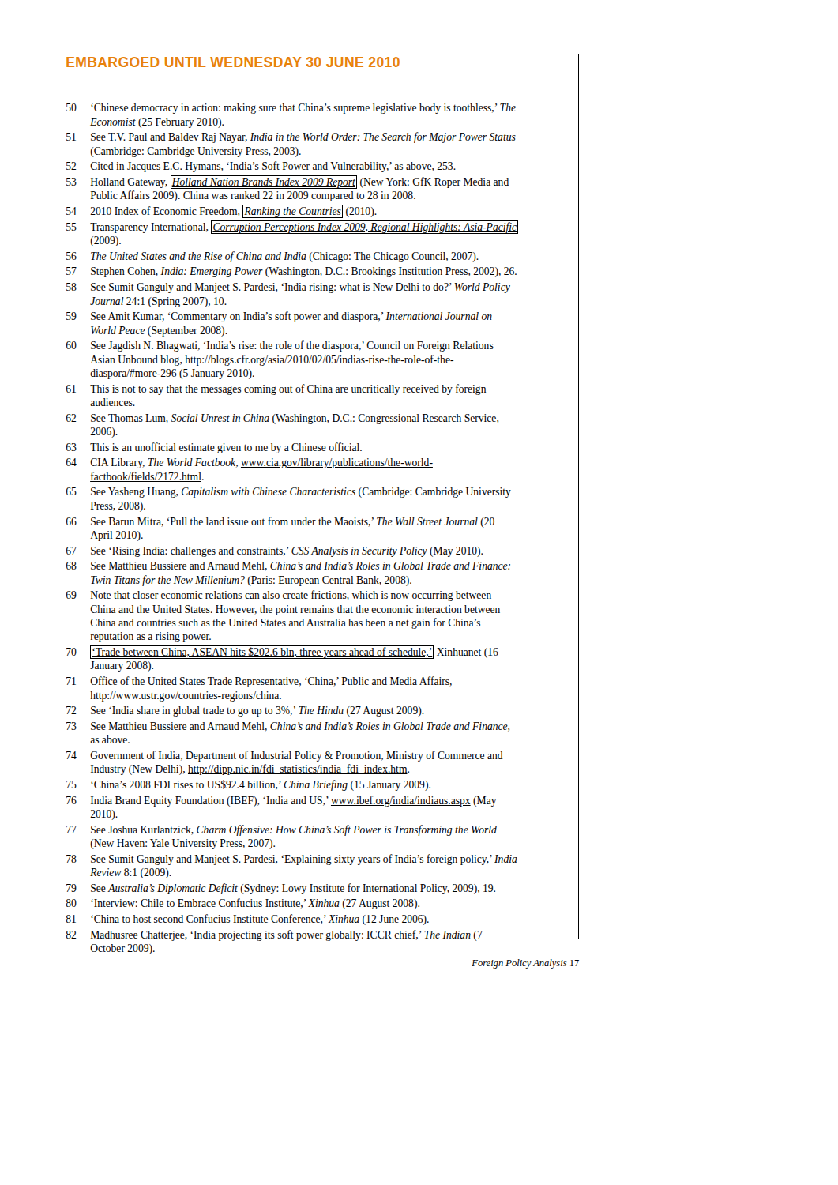EMBARGOED UNTIL WEDNESDAY 30 JUNE 2010
50‘Chinese democracy in action: making sure that China’s supreme legislative body is toothless,’ The Economist (25 February 2010).
51 See T.V. Paul and Baldev Raj Nayar, India in the World Order: The Search for Major Power Status (Cambridge: Cambridge University Press, 2003).
52 Cited in Jacques E.C. Hymans, ‘India’s Soft Power and Vulnerability,’ as above, 253.
53 Holland Gateway, Holland Nation Brands Index 2009 Report (New York: GfK Roper Media and Public Affairs 2009). China was ranked 22 in 2009 compared to 28 in 2008.
542010 Index of Economic Freedom, Ranking the Countries (2010).
55 Transparency International, Corruption Perceptions Index 2009, Regional Highlights: Asia-Pacific (2009).
56 The United States and the Rise of China and India (Chicago: The Chicago Council, 2007).
57 Stephen Cohen, India: Emerging Power (Washington, D.C.: Brookings Institution Press, 2002), 26.
58 See Sumit Ganguly and Manjeet S. Pardesi, ‘India rising: what is New Delhi to do?’ World Policy Journal 24:1 (Spring 2007), 10.
59 See Amit Kumar, ‘Commentary on India’s soft power and diaspora,’ International Journal on World Peace (September 2008).
60 See Jagdish N. Bhagwati, ‘India’s rise: the role of the diaspora,’ Council on Foreign Relations Asian Unbound blog, http://blogs.cfr.org/asia/2010/02/05/indias-rise-the-role-of-the-diaspora/#more-296 (5 January 2010).
61 This is not to say that the messages coming out of China are uncritically received by foreign audiences.
62 See Thomas Lum, Social Unrest in China (Washington, D.C.: Congressional Research Service, 2006).
63 This is an unofficial estimate given to me by a Chinese official.
64 CIA Library, The World Factbook, www.cia.gov/library/publications/the-world-factbook/fields/2172.html.
65 See Yasheng Huang, Capitalism with Chinese Characteristics (Cambridge: Cambridge University Press, 2008).
66 See Barun Mitra, ‘Pull the land issue out from under the Maoists,’ The Wall Street Journal (20 April 2010).
67 See ‘Rising India: challenges and constraints,’ CSS Analysis in Security Policy (May 2010).
68 See Matthieu Bussiere and Arnaud Mehl, China’s and India’s Roles in Global Trade and Finance: Twin Titans for the New Millenium? (Paris: European Central Bank, 2008).
69 Note that closer economic relations can also create frictions, which is now occurring between China and the United States. However, the point remains that the economic interaction between China and countries such as the United States and Australia has been a net gain for China’s reputation as a rising power.
70‘Trade between China, ASEAN hits $202.6 bln, three years ahead of schedule,’ Xinhuanet (16 January 2008).
71 Office of the United States Trade Representative, ‘China,’ Public and Media Affairs, http://www.ustr.gov/countries-regions/china.
72 See ‘India share in global trade to go up to 3%,’ The Hindu (27 August 2009).
73 See Matthieu Bussiere and Arnaud Mehl, China’s and India’s Roles in Global Trade and Finance, as above.
74 Government of India, Department of Industrial Policy & Promotion, Ministry of Commerce and Industry (New Delhi), http://dipp.nic.in/fdi_statistics/india_fdi_index.htm.
75‘China’s 2008 FDI rises to US$92.4 billion,’ China Briefing (15 January 2009).
76 India Brand Equity Foundation (IBEF), ‘India and US,’ www.ibef.org/india/indiaus.aspx (May 2010).
77 See Joshua Kurlantzick, Charm Offensive: How China’s Soft Power is Transforming the World (New Haven: Yale University Press, 2007).
78 See Sumit Ganguly and Manjeet S. Pardesi, ‘Explaining sixty years of India’s foreign policy,’ India Review 8:1 (2009).
79 See Australia’s Diplomatic Deficit (Sydney: Lowy Institute for International Policy, 2009), 19.
80‘Interview: Chile to Embrace Confucius Institute,’ Xinhua (27 August 2008).
81‘China to host second Confucius Institute Conference,’ Xinhua (12 June 2006).
82 Madhusree Chatterjee, ‘India projecting its soft power globally: ICCR chief,’ The Indian (7 October 2009).
Foreign Policy Analysis 17